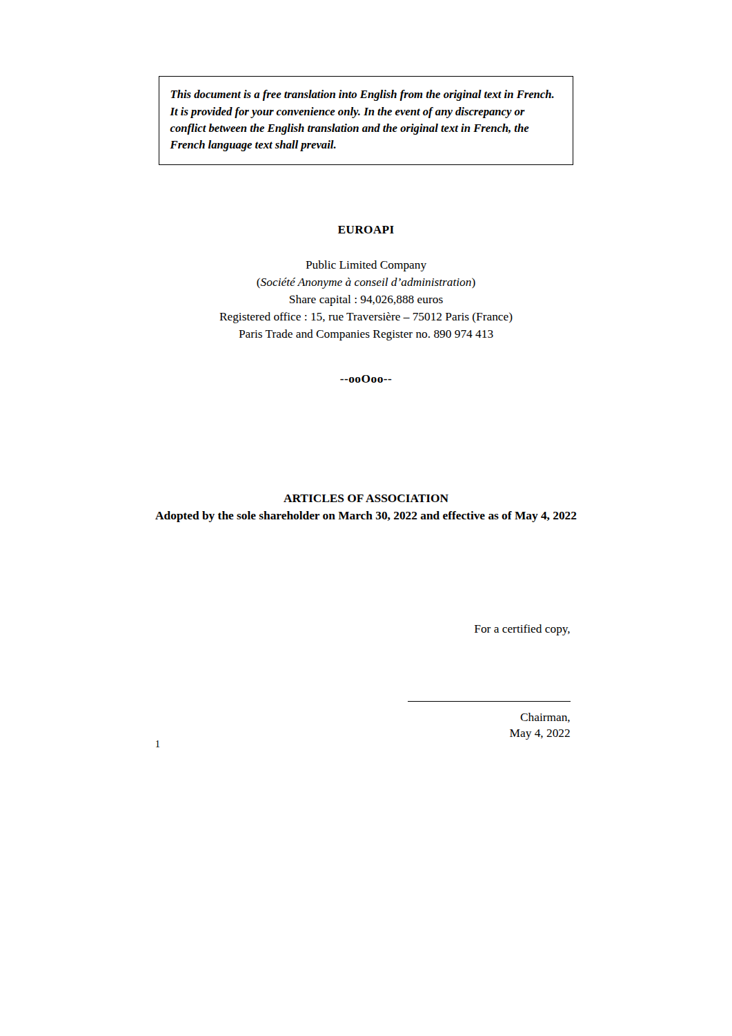This document is a free translation into English from the original text in French. It is provided for your convenience only. In the event of any discrepancy or conflict between the English translation and the original text in French, the French language text shall prevail.
EUROAPI
Public Limited Company
(Société Anonyme à conseil d’administration)
Share capital : 94,026,888 euros
Registered office : 15, rue Traversière – 75012 Paris (France)
Paris Trade and Companies Register no. 890 974 413
--ooOoo--
ARTICLES OF ASSOCIATION
Adopted by the sole shareholder on March 30, 2022 and effective as of May 4, 2022
For a certified copy,
Chairman,
May 4, 2022
1